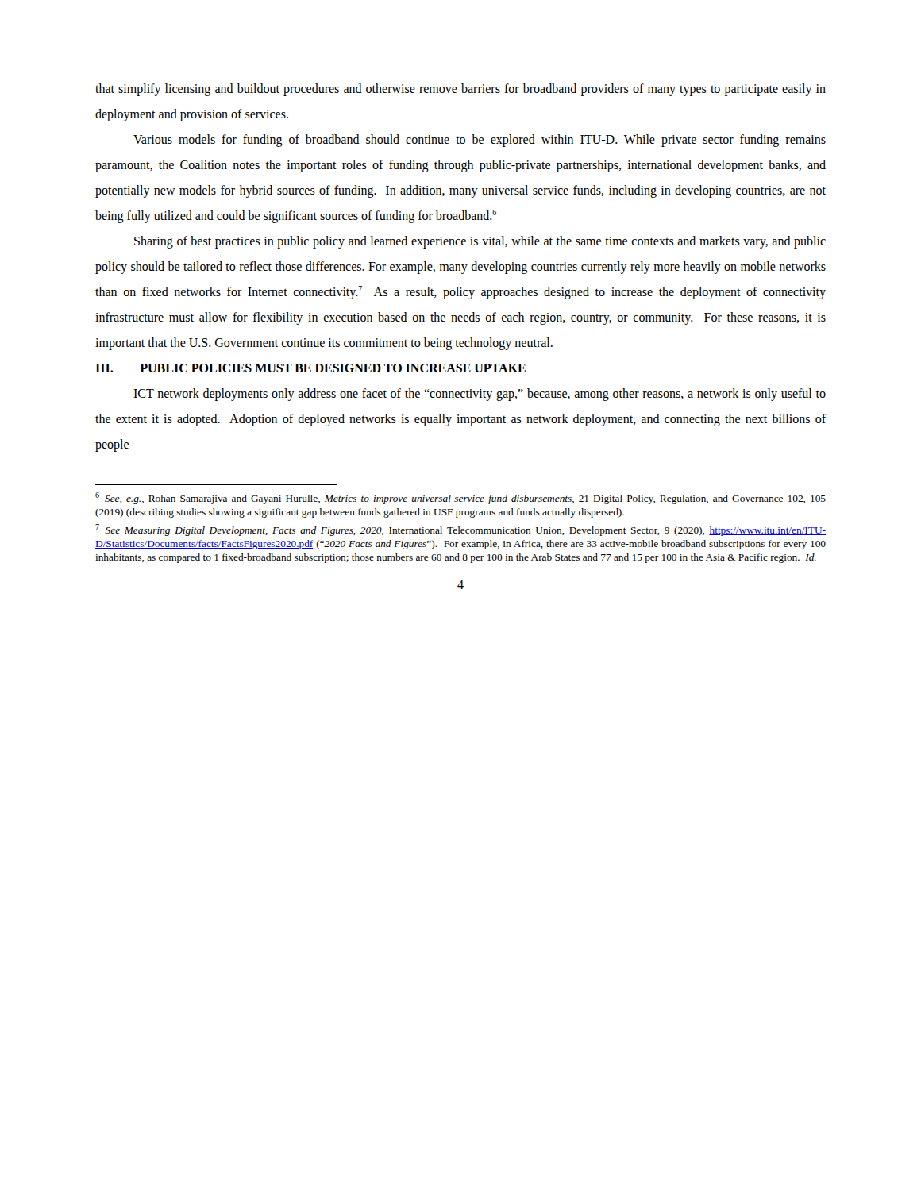that simplify licensing and buildout procedures and otherwise remove barriers for broadband providers of many types to participate easily in deployment and provision of services.
Various models for funding of broadband should continue to be explored within ITU-D. While private sector funding remains paramount, the Coalition notes the important roles of funding through public-private partnerships, international development banks, and potentially new models for hybrid sources of funding. In addition, many universal service funds, including in developing countries, are not being fully utilized and could be significant sources of funding for broadband.6
Sharing of best practices in public policy and learned experience is vital, while at the same time contexts and markets vary, and public policy should be tailored to reflect those differences. For example, many developing countries currently rely more heavily on mobile networks than on fixed networks for Internet connectivity.7 As a result, policy approaches designed to increase the deployment of connectivity infrastructure must allow for flexibility in execution based on the needs of each region, country, or community. For these reasons, it is important that the U.S. Government continue its commitment to being technology neutral.
III.
PUBLIC POLICIES MUST BE DESIGNED TO INCREASE UPTAKE
ICT network deployments only address one facet of the “connectivity gap,” because, among other reasons, a network is only useful to the extent it is adopted. Adoption of deployed networks is equally important as network deployment, and connecting the next billions of people
6 See, e.g., Rohan Samarajiva and Gayani Hurulle, Metrics to improve universal-service fund disbursements, 21 Digital Policy, Regulation, and Governance 102, 105 (2019) (describing studies showing a significant gap between funds gathered in USF programs and funds actually dispersed).
7 See Measuring Digital Development, Facts and Figures, 2020, International Telecommunication Union, Development Sector, 9 (2020), https://www.itu.int/en/ITU-D/Statistics/Documents/facts/FactsFigures2020.pdf (“2020 Facts and Figures”). For example, in Africa, there are 33 active-mobile broadband subscriptions for every 100 inhabitants, as compared to 1 fixed-broadband subscription; those numbers are 60 and 8 per 100 in the Arab States and 77 and 15 per 100 in the Asia & Pacific region. Id.
4